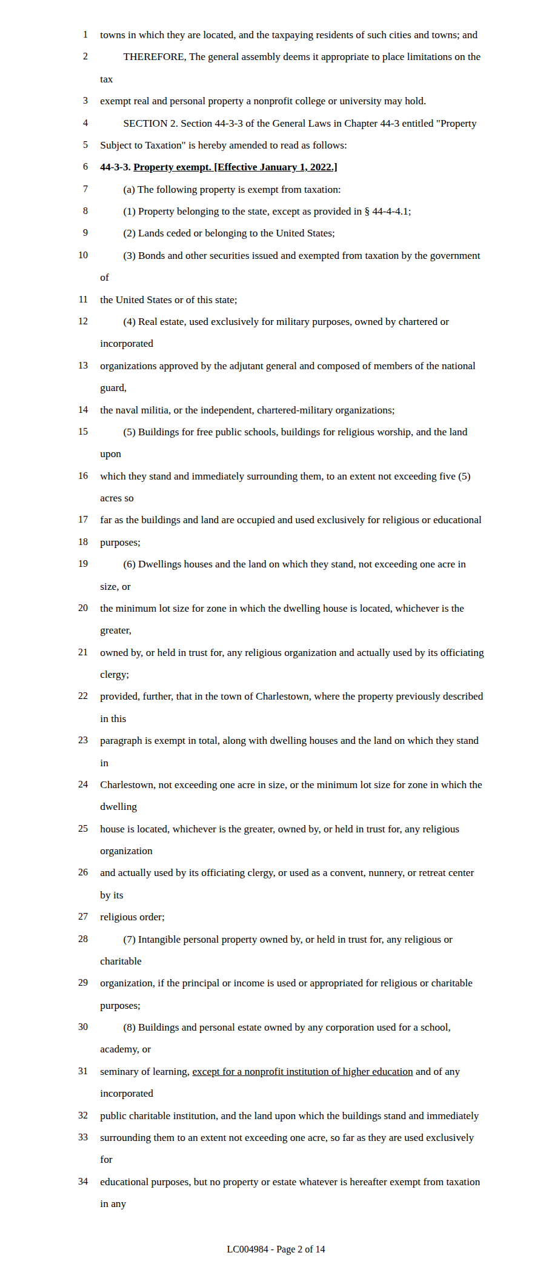towns in which they are located, and the taxpaying residents of such cities and towns; and
THEREFORE, The general assembly deems it appropriate to place limitations on the tax
exempt real and personal property a nonprofit college or university may hold.
SECTION 2. Section 44-3-3 of the General Laws in Chapter 44-3 entitled "Property
Subject to Taxation" is hereby amended to read as follows:
44-3-3. Property exempt. [Effective January 1, 2022.]
(a) The following property is exempt from taxation:
(1) Property belonging to the state, except as provided in § 44-4-4.1;
(2) Lands ceded or belonging to the United States;
(3) Bonds and other securities issued and exempted from taxation by the government of
the United States or of this state;
(4) Real estate, used exclusively for military purposes, owned by chartered or incorporated
organizations approved by the adjutant general and composed of members of the national guard,
the naval militia, or the independent, chartered-military organizations;
(5) Buildings for free public schools, buildings for religious worship, and the land upon
which they stand and immediately surrounding them, to an extent not exceeding five (5) acres so
far as the buildings and land are occupied and used exclusively for religious or educational
purposes;
(6) Dwellings houses and the land on which they stand, not exceeding one acre in size, or
the minimum lot size for zone in which the dwelling house is located, whichever is the greater,
owned by, or held in trust for, any religious organization and actually used by its officiating clergy;
provided, further, that in the town of Charlestown, where the property previously described in this
paragraph is exempt in total, along with dwelling houses and the land on which they stand in
Charlestown, not exceeding one acre in size, or the minimum lot size for zone in which the dwelling
house is located, whichever is the greater, owned by, or held in trust for, any religious organization
and actually used by its officiating clergy, or used as a convent, nunnery, or retreat center by its
religious order;
(7) Intangible personal property owned by, or held in trust for, any religious or charitable
organization, if the principal or income is used or appropriated for religious or charitable purposes;
(8) Buildings and personal estate owned by any corporation used for a school, academy, or
seminary of learning, except for a nonprofit institution of higher education and of any incorporated
public charitable institution, and the land upon which the buildings stand and immediately
surrounding them to an extent not exceeding one acre, so far as they are used exclusively for
educational purposes, but no property or estate whatever is hereafter exempt from taxation in any
LC004984 - Page 2 of 14